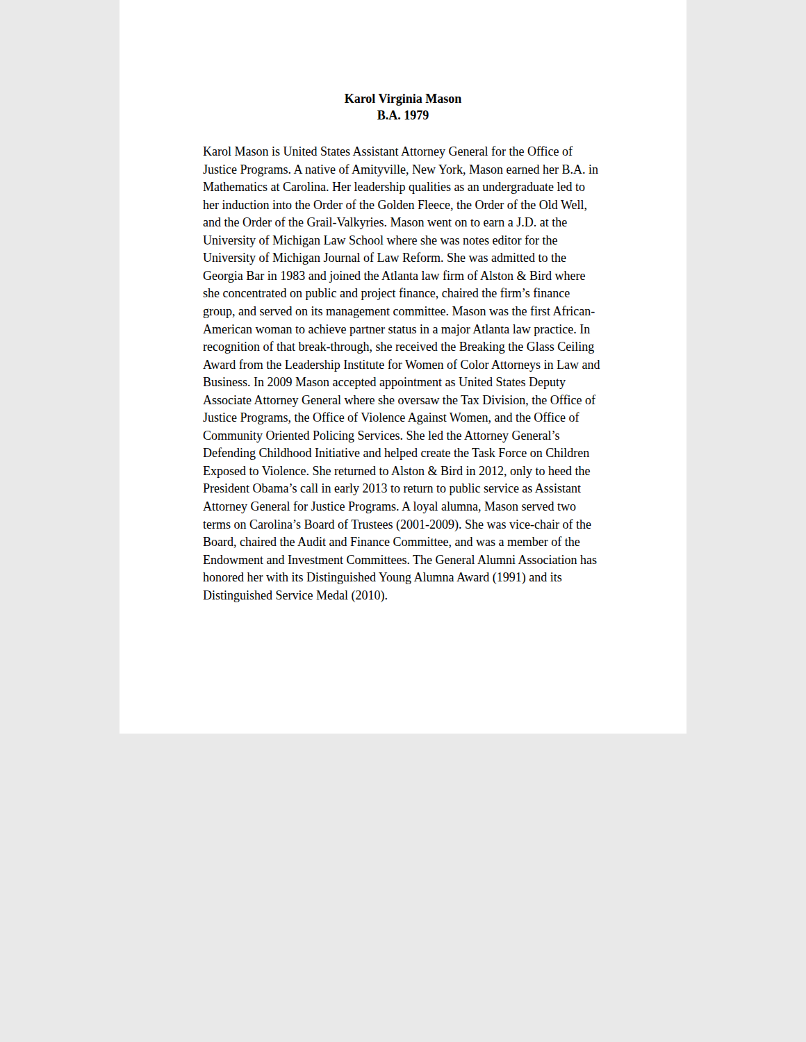Karol Virginia MasonB.A. 1979
Karol Mason is United States Assistant Attorney General for the Office of Justice Programs. A native of Amityville, New York, Mason earned her B.A. in Mathematics at Carolina. Her leadership qualities as an undergraduate led to her induction into the Order of the Golden Fleece, the Order of the Old Well, and the Order of the Grail-Valkyries. Mason went on to earn a J.D. at the University of Michigan Law School where she was notes editor for the University of Michigan Journal of Law Reform. She was admitted to the Georgia Bar in 1983 and joined the Atlanta law firm of Alston & Bird where she concentrated on public and project finance, chaired the firm’s finance group, and served on its management committee. Mason was the first African-American woman to achieve partner status in a major Atlanta law practice. In recognition of that break-through, she received the Breaking the Glass Ceiling Award from the Leadership Institute for Women of Color Attorneys in Law and Business. In 2009 Mason accepted appointment as United States Deputy Associate Attorney General where she oversaw the Tax Division, the Office of Justice Programs, the Office of Violence Against Women, and the Office of Community Oriented Policing Services. She led the Attorney General’s Defending Childhood Initiative and helped create the Task Force on Children Exposed to Violence. She returned to Alston & Bird in 2012, only to heed the President Obama’s call in early 2013 to return to public service as Assistant Attorney General for Justice Programs. A loyal alumna, Mason served two terms on Carolina’s Board of Trustees (2001-2009). She was vice-chair of the Board, chaired the Audit and Finance Committee, and was a member of the Endowment and Investment Committees. The General Alumni Association has honored her with its Distinguished Young Alumna Award (1991) and its Distinguished Service Medal (2010).